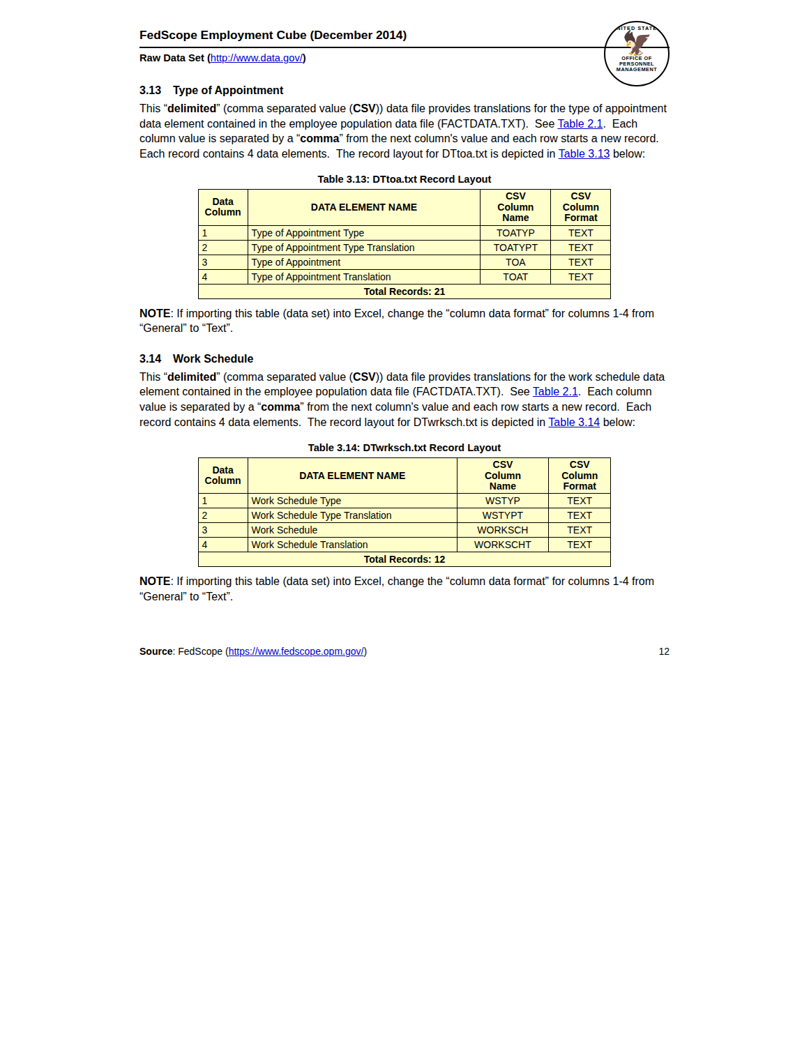UNITED STATES
🦅
OFFICE OF PERSONNEL MANAGEMENT
FedScope Employment Cube (December 2014)
Raw Data Set (http://www.data.gov/)
3.13 Type of Appointment
This “delimited” (comma separated value (CSV)) data file provides translations for the type of appointment data element contained in the employee population data file (FACTDATA.TXT). See Table 2.1. Each column value is separated by a “comma” from the next column's value and each row starts a new record. Each record contains 4 data elements. The record layout for DTtoa.txt is depicted in Table 3.13 below:
Table 3.13: DTtoa.txt Record Layout
| Data Column | DATA ELEMENT NAME | CSV Column Name | CSV Column Format |
| --- | --- | --- | --- |
| 1 | Type of Appointment Type | TOATYP | TEXT |
| 2 | Type of Appointment Type Translation | TOATYPT | TEXT |
| 3 | Type of Appointment | TOA | TEXT |
| 4 | Type of Appointment Translation | TOAT | TEXT |
| Total Records: 21 |
NOTE: If importing this table (data set) into Excel, change the “column data format” for columns 1-4 from “General” to “Text”.
3.14 Work Schedule
This “delimited” (comma separated value (CSV)) data file provides translations for the work schedule data element contained in the employee population data file (FACTDATA.TXT). See Table 2.1. Each column value is separated by a “comma” from the next column's value and each row starts a new record. Each record contains 4 data elements. The record layout for DTwrksch.txt is depicted in Table 3.14 below:
Table 3.14: DTwrksch.txt Record Layout
| Data Column | DATA ELEMENT NAME | CSV Column Name | CSV Column Format |
| --- | --- | --- | --- |
| 1 | Work Schedule Type | WSTYP | TEXT |
| 2 | Work Schedule Type Translation | WSTYPT | TEXT |
| 3 | Work Schedule | WORKSCH | TEXT |
| 4 | Work Schedule Translation | WORKSCHT | TEXT |
| Total Records: 12 |
NOTE: If importing this table (data set) into Excel, change the “column data format” for columns 1-4 from “General” to “Text”.
Source: FedScope (https://www.fedscope.opm.gov/) 12